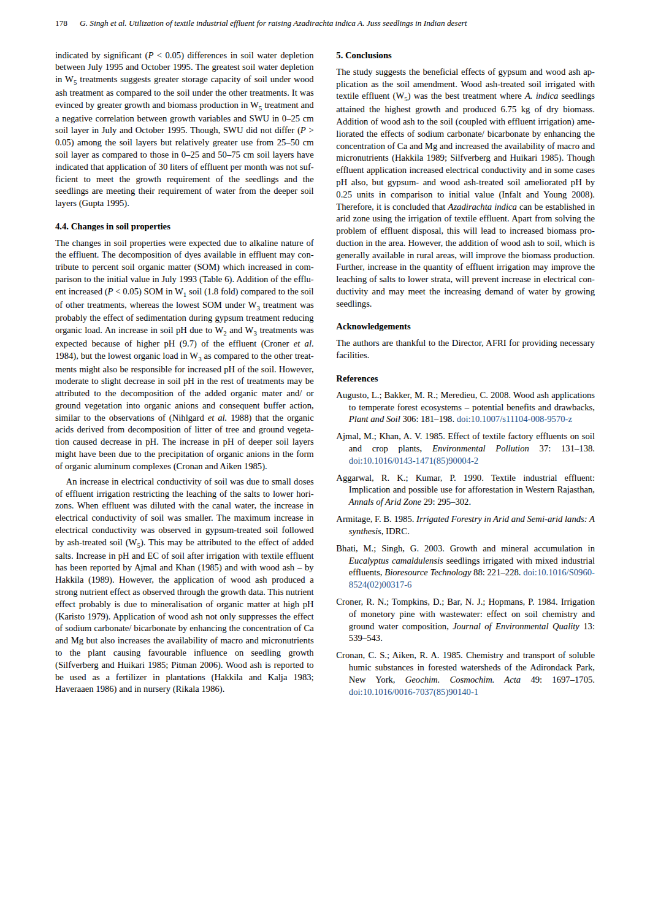178 G. Singh et al. Utilization of textile industrial effluent for raising Azadirachta indica A. Juss seedlings in Indian desert
indicated by significant (P < 0.05) differences in soil water depletion between July 1995 and October 1995. The greatest soil water depletion in W5 treatments suggests greater storage capacity of soil under wood ash treatment as compared to the soil under the other treatments. It was evinced by greater growth and biomass production in W5 treatment and a negative correlation between growth variables and SWU in 0–25 cm soil layer in July and October 1995. Though, SWU did not differ (P > 0.05) among the soil layers but relatively greater use from 25–50 cm soil layer as compared to those in 0–25 and 50–75 cm soil layers have indicated that application of 30 liters of effluent per month was not sufficient to meet the growth requirement of the seedlings and the seedlings are meeting their requirement of water from the deeper soil layers (Gupta 1995).
4.4. Changes in soil properties
The changes in soil properties were expected due to alkaline nature of the effluent. The decomposition of dyes available in effluent may contribute to percent soil organic matter (SOM) which increased in comparison to the initial value in July 1993 (Table 6). Addition of the effluent increased (P < 0.05) SOM in W1 soil (1.8 fold) compared to the soil of other treatments, whereas the lowest SOM under W3 treatment was probably the effect of sedimentation during gypsum treatment reducing organic load. An increase in soil pH due to W2 and W3 treatments was expected because of higher pH (9.7) of the effluent (Croner et al. 1984), but the lowest organic load in W3 as compared to the other treatments might also be responsible for increased pH of the soil. However, moderate to slight decrease in soil pH in the rest of treatments may be attributed to the decomposition of the added organic mater and/ or ground vegetation into organic anions and consequent buffer action, similar to the observations of (Nihlgard et al. 1988) that the organic acids derived from decomposition of litter of tree and ground vegetation caused decrease in pH. The increase in pH of deeper soil layers might have been due to the precipitation of organic anions in the form of organic aluminum complexes (Cronan and Aiken 1985).
An increase in electrical conductivity of soil was due to small doses of effluent irrigation restricting the leaching of the salts to lower horizons. When effluent was diluted with the canal water, the increase in electrical conductivity of soil was smaller. The maximum increase in electrical conductivity was observed in gypsum-treated soil followed by ash-treated soil (W5). This may be attributed to the effect of added salts. Increase in pH and EC of soil after irrigation with textile effluent has been reported by Ajmal and Khan (1985) and with wood ash – by Hakkila (1989). However, the application of wood ash produced a strong nutrient effect as observed through the growth data. This nutrient effect probably is due to mineralisation of organic matter at high pH (Karisto 1979). Application of wood ash not only suppresses the effect of sodium carbonate/ bicarbonate by enhancing the concentration of Ca and Mg but also increases the availability of macro and micronutrients to the plant causing favourable influence on seedling growth (Silfverberg and Huikari 1985; Pitman 2006). Wood ash is reported to be used as a fertilizer in plantations (Hakkila and Kalja 1983; Haveraaen 1986) and in nursery (Rikala 1986).
5. Conclusions
The study suggests the beneficial effects of gypsum and wood ash application as the soil amendment. Wood ash-treated soil irrigated with textile effluent (W5) was the best treatment where A. indica seedlings attained the highest growth and produced 6.75 kg of dry biomass. Addition of wood ash to the soil (coupled with effluent irrigation) ameliorated the effects of sodium carbonate/ bicarbonate by enhancing the concentration of Ca and Mg and increased the availability of macro and micronutrients (Hakkila 1989; Silfverberg and Huikari 1985). Though effluent application increased electrical conductivity and in some cases pH also, but gypsum- and wood ash-treated soil ameliorated pH by 0.25 units in comparison to initial value (Infalt and Young 2008). Therefore, it is concluded that Azadirachta indica can be established in arid zone using the irrigation of textile effluent. Apart from solving the problem of effluent disposal, this will lead to increased biomass production in the area. However, the addition of wood ash to soil, which is generally available in rural areas, will improve the biomass production. Further, increase in the quantity of effluent irrigation may improve the leaching of salts to lower strata, will prevent increase in electrical conductivity and may meet the increasing demand of water by growing seedlings.
Acknowledgements
The authors are thankful to the Director, AFRI for providing necessary facilities.
References
Augusto, L.; Bakker, M. R.; Meredieu, C. 2008. Wood ash applications to temperate forest ecosystems – potential benefits and drawbacks, Plant and Soil 306: 181–198. doi:10.1007/s11104-008-9570-z
Ajmal, M.; Khan, A. V. 1985. Effect of textile factory effluents on soil and crop plants, Environmental Pollution 37: 131–138. doi:10.1016/0143-1471(85)90004-2
Aggarwal, R. K.; Kumar, P. 1990. Textile industrial effluent: Implication and possible use for afforestation in Western Rajasthan, Annals of Arid Zone 29: 295–302.
Armitage, F. B. 1985. Irrigated Forestry in Arid and Semi-arid lands: A synthesis, IDRC.
Bhati, M.; Singh, G. 2003. Growth and mineral accumulation in Eucalyptus camaldulensis seedlings irrigated with mixed industrial effluents, Bioresource Technology 88: 221–228. doi:10.1016/S0960-8524(02)00317-6
Croner, R. N.; Tompkins, D.; Bar, N. J.; Hopmans, P. 1984. Irrigation of monetory pine with wastewater: effect on soil chemistry and ground water composition, Journal of Environmental Quality 13: 539–543.
Cronan, C. S.; Aiken, R. A. 1985. Chemistry and transport of soluble humic substances in forested watersheds of the Adirondack Park, New York, Geochim. Cosmochim. Acta 49: 1697–1705. doi:10.1016/0016-7037(85)90140-1